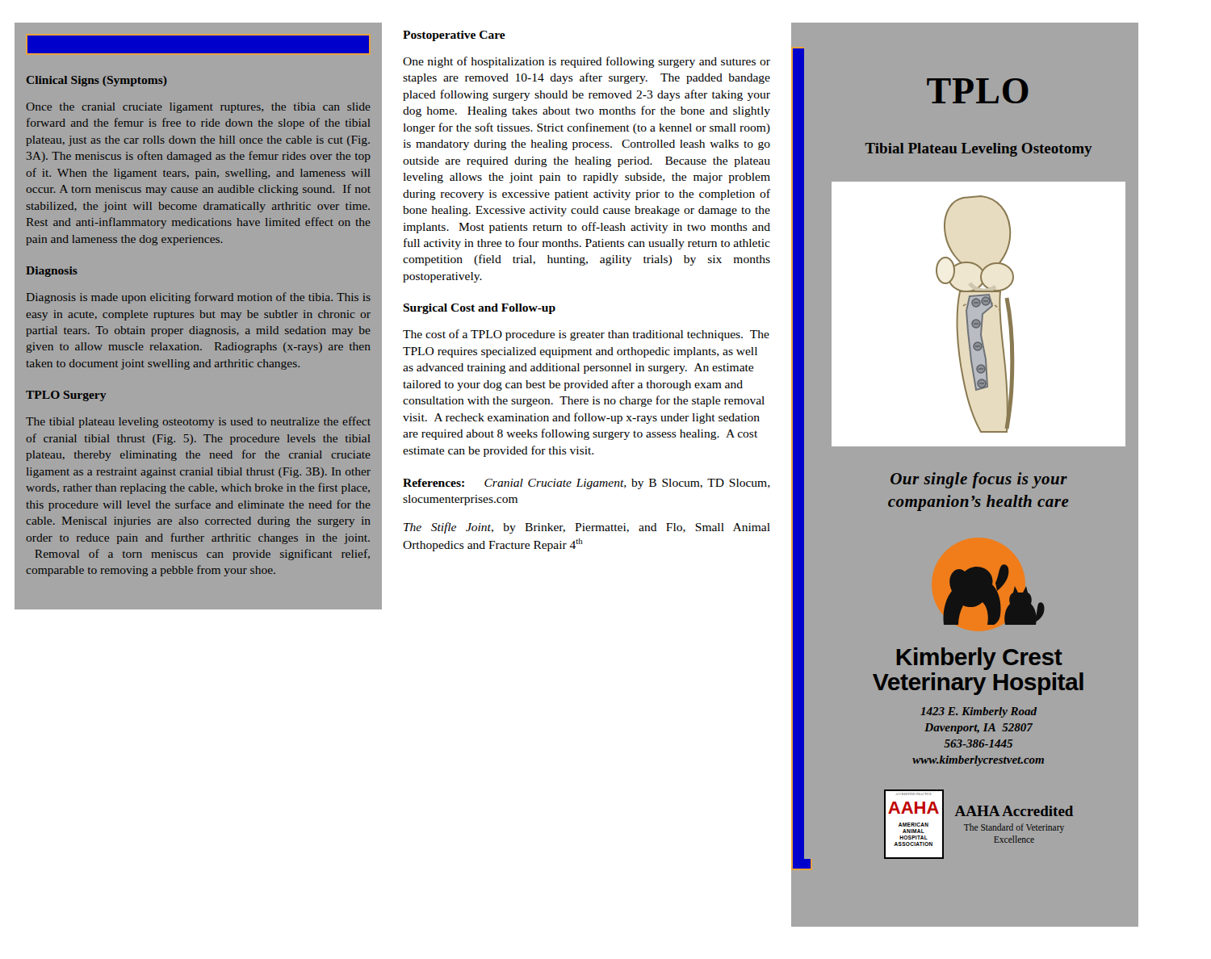Clinical Signs (Symptoms)
Once the cranial cruciate ligament ruptures, the tibia can slide forward and the femur is free to ride down the slope of the tibial plateau, just as the car rolls down the hill once the cable is cut (Fig. 3A). The meniscus is often damaged as the femur rides over the top of it. When the ligament tears, pain, swelling, and lameness will occur. A torn meniscus may cause an audible clicking sound. If not stabilized, the joint will become dramatically arthritic over time. Rest and anti-inflammatory medications have limited effect on the pain and lameness the dog experiences.
Diagnosis
Diagnosis is made upon eliciting forward motion of the tibia. This is easy in acute, complete ruptures but may be subtler in chronic or partial tears. To obtain proper diagnosis, a mild sedation may be given to allow muscle relaxation. Radiographs (x-rays) are then taken to document joint swelling and arthritic changes.
TPLO Surgery
The tibial plateau leveling osteotomy is used to neutralize the effect of cranial tibial thrust (Fig. 5). The procedure levels the tibial plateau, thereby eliminating the need for the cranial cruciate ligament as a restraint against cranial tibial thrust (Fig. 3B). In other words, rather than replacing the cable, which broke in the first place, this procedure will level the surface and eliminate the need for the cable. Meniscal injuries are also corrected during the surgery in order to reduce pain and further arthritic changes in the joint. Removal of a torn meniscus can provide significant relief, comparable to removing a pebble from your shoe.
Postoperative Care
One night of hospitalization is required following surgery and sutures or staples are removed 10-14 days after surgery. The padded bandage placed following surgery should be removed 2-3 days after taking your dog home. Healing takes about two months for the bone and slightly longer for the soft tissues. Strict confinement (to a kennel or small room) is mandatory during the healing process. Controlled leash walks to go outside are required during the healing period. Because the plateau leveling allows the joint pain to rapidly subside, the major problem during recovery is excessive patient activity prior to the completion of bone healing. Excessive activity could cause breakage or damage to the implants. Most patients return to off-leash activity in two months and full activity in three to four months. Patients can usually return to athletic competition (field trial, hunting, agility trials) by six months postoperatively.
Surgical Cost and Follow-up
The cost of a TPLO procedure is greater than traditional techniques. The TPLO requires specialized equipment and orthopedic implants, as well as advanced training and additional personnel in surgery. An estimate tailored to your dog can best be provided after a thorough exam and consultation with the surgeon. There is no charge for the staple removal visit. A recheck examination and follow-up x-rays under light sedation are required about 8 weeks following surgery to assess healing. A cost estimate can be provided for this visit.
References: Cranial Cruciate Ligament, by B Slocum, TD Slocum, slocumenterprises.com
The Stifle Joint, by Brinker, Piermattei, and Flo, Small Animal Orthopedics and Fracture Repair 4th
TPLO
Tibial Plateau Leveling Osteotomy
Our single focus is your
companion’s health care
Kimberly Crest Veterinary Hospital
1423 E. Kimberly Road
Davenport, IA 52807
563-386-1445
www.kimberlycrestvet.com
ACCREDITED PRACTICE
AAHA
AMERICAN
ANIMAL
HOSPITAL
ASSOCIATION
AAHA Accredited
The Standard of Veterinary
Excellence